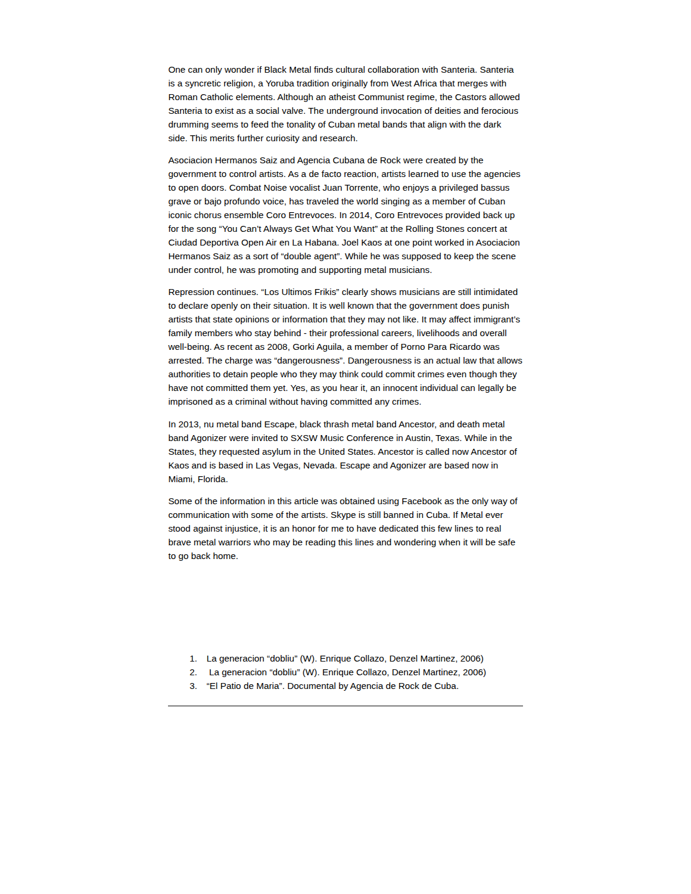One can only wonder if Black Metal finds cultural collaboration with Santeria. Santeria is a syncretic religion, a Yoruba tradition originally from West Africa that merges with Roman Catholic elements. Although an atheist Communist regime, the Castors allowed Santeria to exist as a social valve. The underground invocation of deities and ferocious drumming seems to feed the tonality of Cuban metal bands that align with the dark side. This merits further curiosity and research.
Asociacion Hermanos Saiz and Agencia Cubana de Rock were created by the government to control artists. As a de facto reaction, artists learned to use the agencies to open doors. Combat Noise vocalist Juan Torrente, who enjoys a privileged bassus grave or bajo profundo voice, has traveled the world singing as a member of Cuban iconic chorus ensemble Coro Entrevoces. In 2014, Coro Entrevoces provided back up for the song “You Can’t Always Get What You Want” at the Rolling Stones concert at Ciudad Deportiva Open Air en La Habana. Joel Kaos at one point worked in Asociacion Hermanos Saiz as a sort of “double agent”. While he was supposed to keep the scene under control, he was promoting and supporting metal musicians.
Repression continues. “Los Ultimos Frikis” clearly shows musicians are still intimidated to declare openly on their situation. It is well known that the government does punish artists that state opinions or information that they may not like. It may affect immigrant’s family members who stay behind - their professional careers, livelihoods and overall well-being. As recent as 2008, Gorki Aguila, a member of Porno Para Ricardo was arrested. The charge was “dangerousness”. Dangerousness is an actual law that allows authorities to detain people who they may think could commit crimes even though they have not committed them yet. Yes, as you hear it, an innocent individual can legally be imprisoned as a criminal without having committed any crimes.
In 2013, nu metal band Escape, black thrash metal band Ancestor, and death metal band Agonizer were invited to SXSW Music Conference in Austin, Texas. While in the States, they requested asylum in the United States. Ancestor is called now Ancestor of Kaos and is based in Las Vegas, Nevada. Escape and Agonizer are based now in Miami, Florida.
Some of the information in this article was obtained using Facebook as the only way of communication with some of the artists. Skype is still banned in Cuba. If Metal ever stood against injustice, it is an honor for me to have dedicated this few lines to real brave metal warriors who may be reading this lines and wondering when it will be safe to go back home.
La generacion “dobliu” (W). Enrique Collazo, Denzel Martinez, 2006)
La generacion “dobliu” (W). Enrique Collazo, Denzel Martinez, 2006)
“El Patio de Maria”. Documental by Agencia de Rock de Cuba.